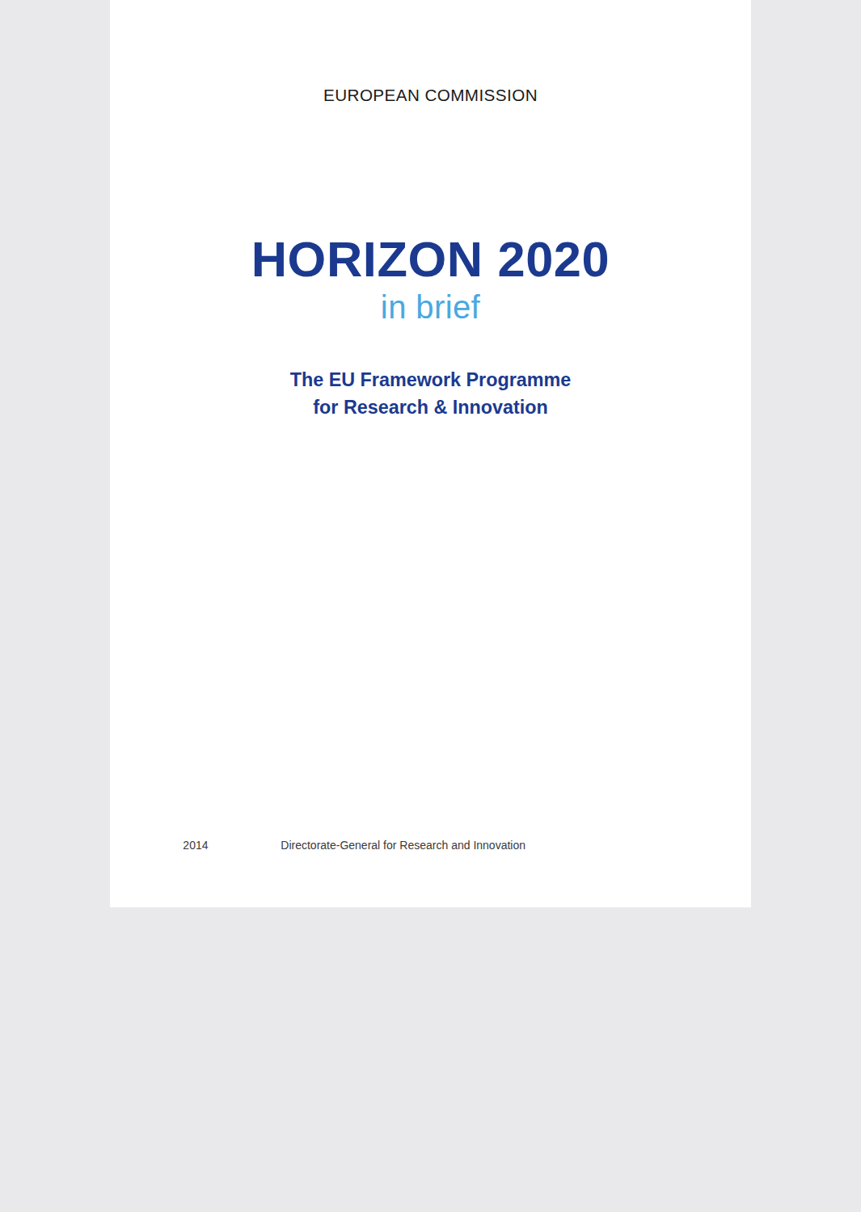EUROPEAN COMMISSION
HORIZON 2020in brief
The EU Framework Programme for Research & Innovation
2014 Directorate-General for Research and Innovation